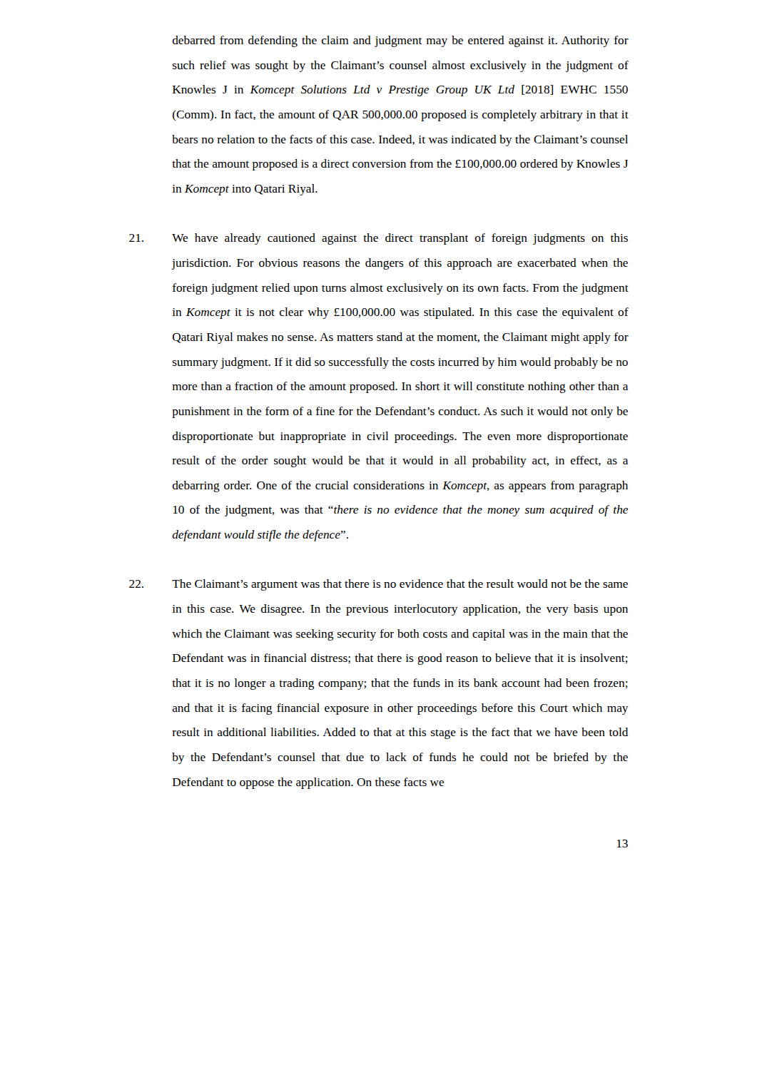debarred from defending the claim and judgment may be entered against it. Authority for such relief was sought by the Claimant’s counsel almost exclusively in the judgment of Knowles J in Komcept Solutions Ltd v Prestige Group UK Ltd [2018] EWHC 1550 (Comm). In fact, the amount of QAR 500,000.00 proposed is completely arbitrary in that it bears no relation to the facts of this case. Indeed, it was indicated by the Claimant’s counsel that the amount proposed is a direct conversion from the £100,000.00 ordered by Knowles J in Komcept into Qatari Riyal.
21.
We have already cautioned against the direct transplant of foreign judgments on this jurisdiction. For obvious reasons the dangers of this approach are exacerbated when the foreign judgment relied upon turns almost exclusively on its own facts. From the judgment in Komcept it is not clear why £100,000.00 was stipulated. In this case the equivalent of Qatari Riyal makes no sense. As matters stand at the moment, the Claimant might apply for summary judgment. If it did so successfully the costs incurred by him would probably be no more than a fraction of the amount proposed. In short it will constitute nothing other than a punishment in the form of a fine for the Defendant’s conduct. As such it would not only be disproportionate but inappropriate in civil proceedings. The even more disproportionate result of the order sought would be that it would in all probability act, in effect, as a debarring order. One of the crucial considerations in Komcept, as appears from paragraph 10 of the judgment, was that “there is no evidence that the money sum acquired of the defendant would stifle the defence”.
22.
The Claimant’s argument was that there is no evidence that the result would not be the same in this case. We disagree. In the previous interlocutory application, the very basis upon which the Claimant was seeking security for both costs and capital was in the main that the Defendant was in financial distress; that there is good reason to believe that it is insolvent; that it is no longer a trading company; that the funds in its bank account had been frozen; and that it is facing financial exposure in other proceedings before this Court which may result in additional liabilities. Added to that at this stage is the fact that we have been told by the Defendant’s counsel that due to lack of funds he could not be briefed by the Defendant to oppose the application. On these facts we
13